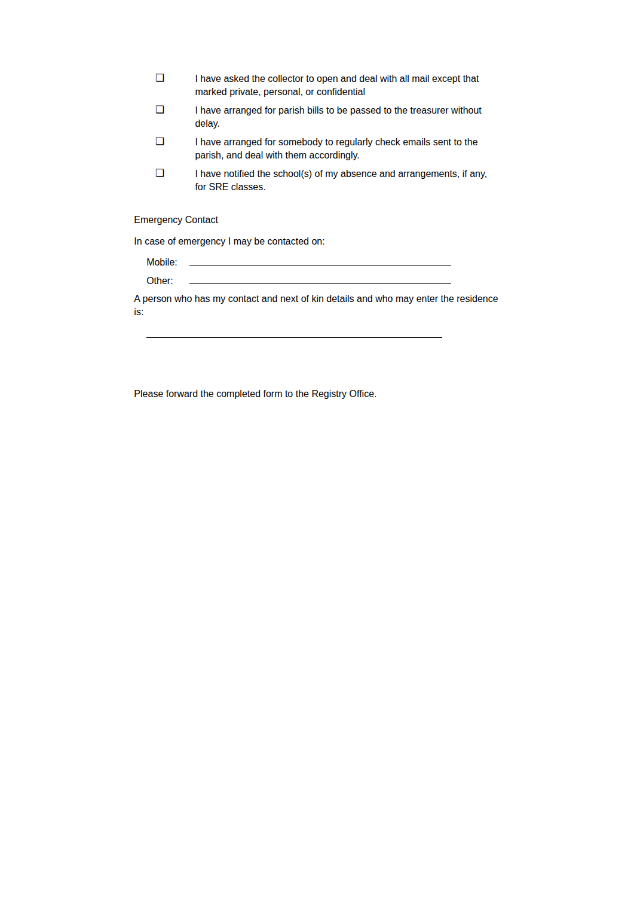I have asked the collector to open and deal with all mail except that marked private, personal, or confidential
I have arranged for parish bills to be passed to the treasurer without delay.
I have arranged for somebody to regularly check emails sent to the parish, and deal with them accordingly.
I have notified the school(s) of my absence and arrangements, if any, for SRE classes.
Emergency Contact
In case of emergency I may be contacted on:
Mobile:
Other:
A person who has my contact and next of kin details and who may enter the residence is:
Please forward the completed form to the Registry Office.